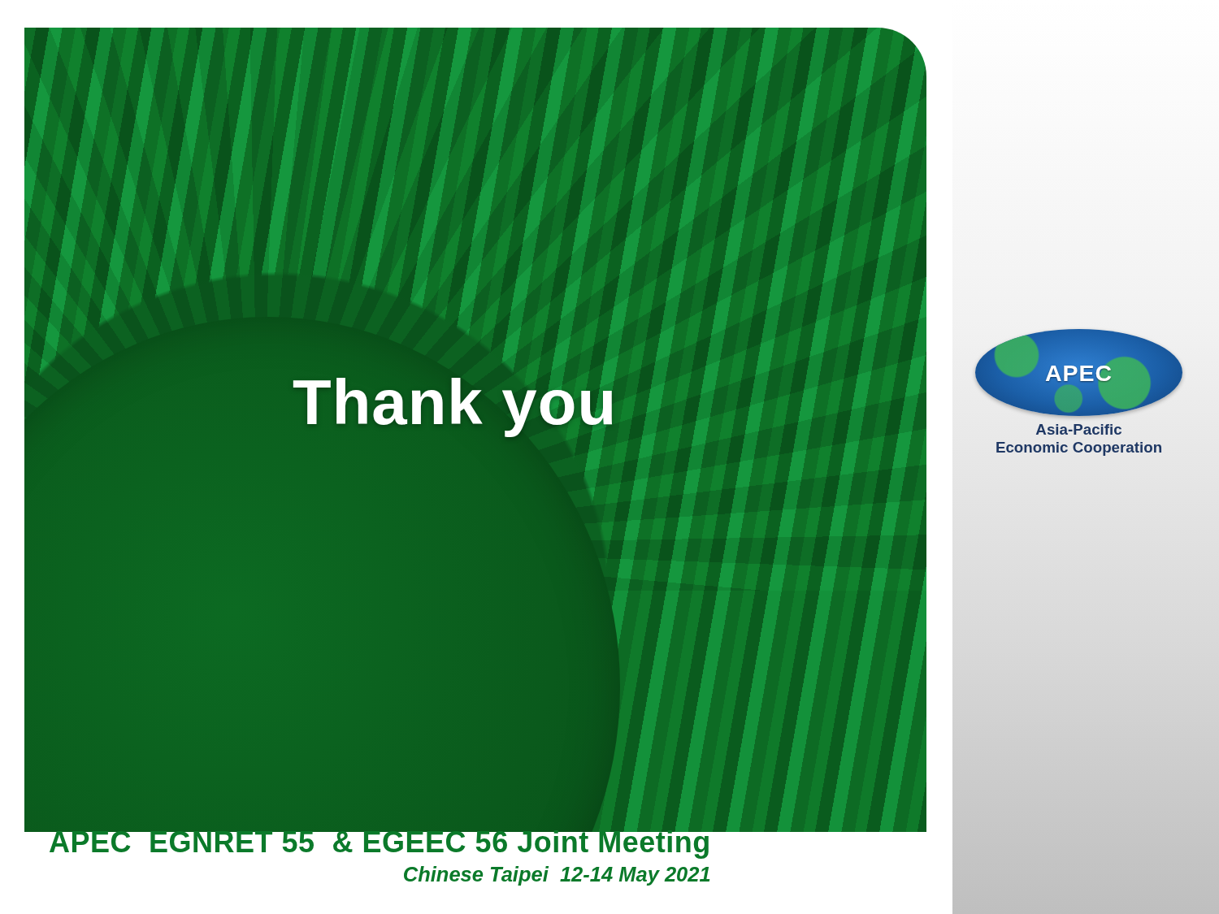Thank you
APEC
Asia-Pacific
Economic Cooperation
APEC EGNRET 55 & EGEEC 56 Joint Meeting
Chinese Taipei 12-14 May 2021